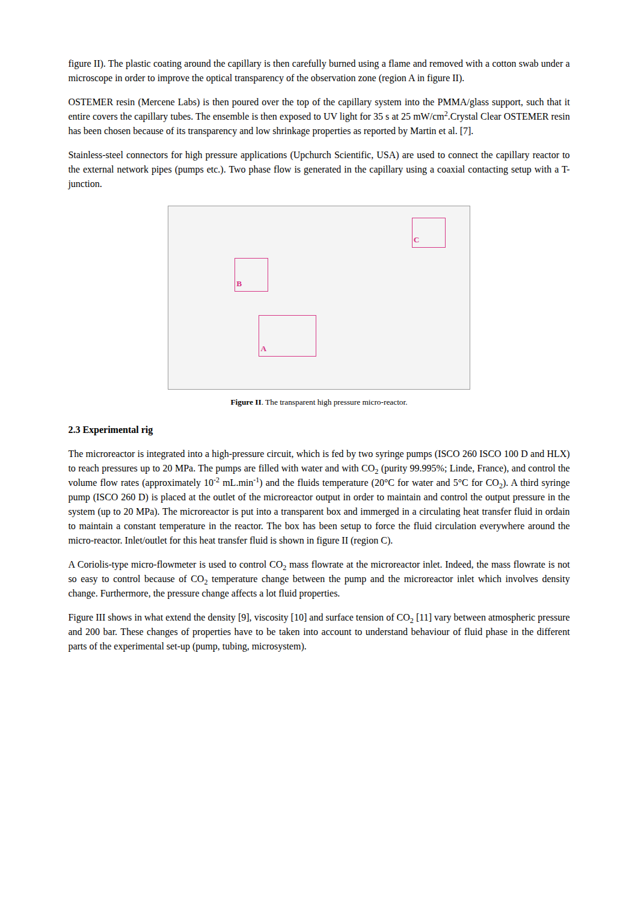figure II). The plastic coating around the capillary is then carefully burned using a flame and removed with a cotton swab under a microscope in order to improve the optical transparency of the observation zone (region A in figure II).
OSTEMER resin (Mercene Labs) is then poured over the top of the capillary system into the PMMA/glass support, such that it entire covers the capillary tubes. The ensemble is then exposed to UV light for 35 s at 25 mW/cm2.Crystal Clear OSTEMER resin has been chosen because of its transparency and low shrinkage properties as reported by Martin et al. [7].
Stainless-steel connectors for high pressure applications (Upchurch Scientific, USA) are used to connect the capillary reactor to the external network pipes (pumps etc.). Two phase flow is generated in the capillary using a coaxial contacting setup with a T-junction.
A
B
C
Figure II. The transparent high pressure micro-reactor.
2.3 Experimental rig
The microreactor is integrated into a high-pressure circuit, which is fed by two syringe pumps (ISCO 260 ISCO 100 D and HLX) to reach pressures up to 20 MPa. The pumps are filled with water and with CO2 (purity 99.995%; Linde, France), and control the volume flow rates (approximately 10-2 mL.min-1) and the fluids temperature (20°C for water and 5°C for CO2). A third syringe pump (ISCO 260 D) is placed at the outlet of the microreactor output in order to maintain and control the output pressure in the system (up to 20 MPa). The microreactor is put into a transparent box and immerged in a circulating heat transfer fluid in ordain to maintain a constant temperature in the reactor. The box has been setup to force the fluid circulation everywhere around the micro-reactor. Inlet/outlet for this heat transfer fluid is shown in figure II (region C).
A Coriolis-type micro-flowmeter is used to control CO2 mass flowrate at the microreactor inlet. Indeed, the mass flowrate is not so easy to control because of CO2 temperature change between the pump and the microreactor inlet which involves density change. Furthermore, the pressure change affects a lot fluid properties.
Figure III shows in what extend the density [9], viscosity [10] and surface tension of CO2 [11] vary between atmospheric pressure and 200 bar. These changes of properties have to be taken into account to understand behaviour of fluid phase in the different parts of the experimental set-up (pump, tubing, microsystem).